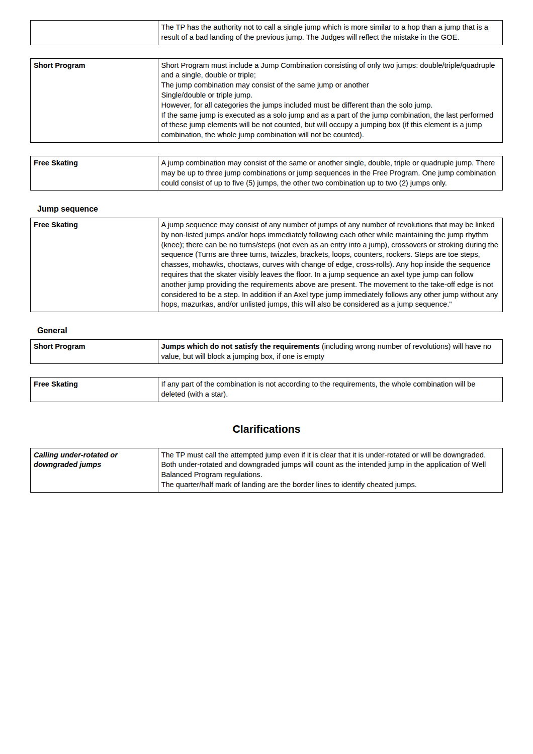| | The TP has the authority not to call a single jump which is more similar to a hop than a jump that is a result of a bad landing of the previous jump. The Judges will reflect the mistake in the GOE. |
| Short Program | Short Program must include a Jump Combination consisting of only two jumps: double/triple/quadruple and a single, double or triple; The jump combination may consist of the same jump or another Single/double or triple jump. However, for all categories the jumps included must be different than the solo jump. If the same jump is executed as a solo jump and as a part of the jump combination, the last performed of these jump elements will be not counted, but will occupy a jumping box (if this element is a jump combination, the whole jump combination will not be counted). |
| Free Skating | A jump combination may consist of the same or another single, double, triple or quadruple jump. There may be up to three jump combinations or jump sequences in the Free Program. One jump combination could consist of up to five (5) jumps, the other two combination up to two (2) jumps only. |
Jump sequence
| Free Skating | A jump sequence may consist of any number of jumps of any number of revolutions that may be linked by non-listed jumps and/or hops immediately following each other while maintaining the jump rhythm (knee); there can be no turns/steps (not even as an entry into a jump), crossovers or stroking during the sequence (Turns are three turns, twizzles, brackets, loops, counters, rockers. Steps are toe steps, chasses, mohawks, choctaws, curves with change of edge, cross-rolls). Any hop inside the sequence requires that the skater visibly leaves the floor. In a jump sequence an axel type jump can follow another jump providing the requirements above are present. The movement to the take-off edge is not considered to be a step. In addition if an Axel type jump immediately follows any other jump without any hops, mazurkas, and/or unlisted jumps, this will also be considered as a jump sequence." |
General
| Short Program | Jumps which do not satisfy the requirements (including wrong number of revolutions) will have no value, but will block a jumping box, if one is empty |
| Free Skating | If any part of the combination is not according to the requirements, the whole combination will be deleted (with a star). |
Clarifications
| Calling under-rotated or downgraded jumps | The TP must call the attempted jump even if it is clear that it is under-rotated or will be downgraded. Both under-rotated and downgraded jumps will count as the intended jump in the application of Well Balanced Program regulations. The quarter/half mark of landing are the border lines to identify cheated jumps. |